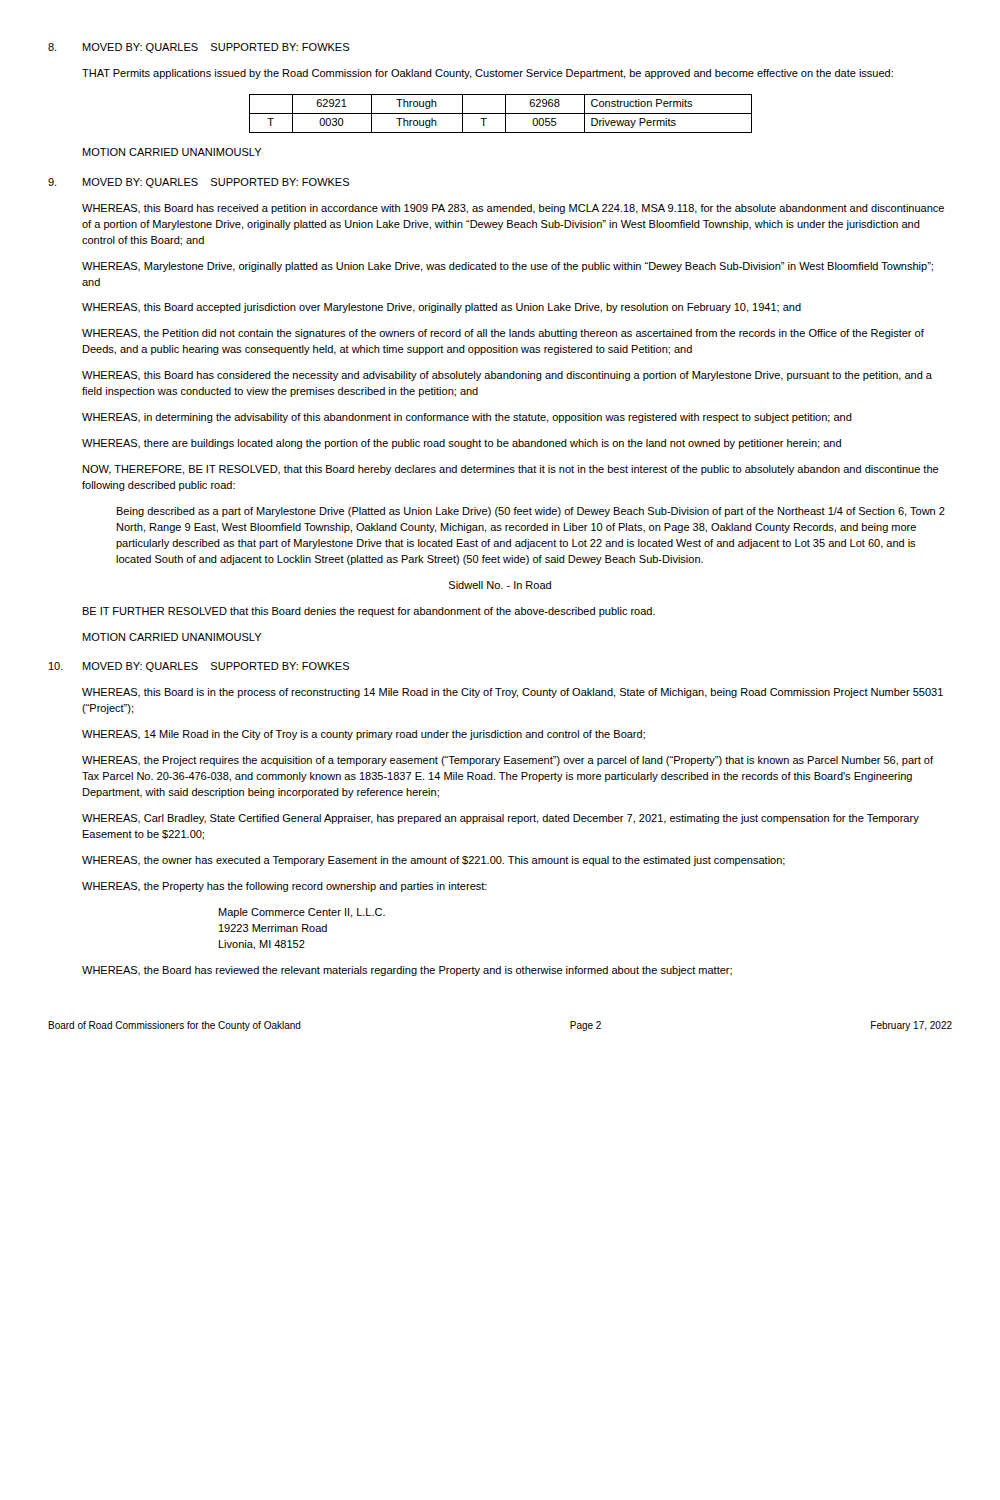8.
MOVED BY: QUARLES SUPPORTED BY: FOWKES
THAT Permits applications issued by the Road Commission for Oakland County, Customer Service Department, be approved and become effective on the date issued:
| | 62921 | Through | | 62968 | Construction Permits |
| T | 0030 | Through | T | 0055 | Driveway Permits |
MOTION CARRIED UNANIMOUSLY
9.
MOVED BY: QUARLES SUPPORTED BY: FOWKES
WHEREAS, this Board has received a petition in accordance with 1909 PA 283, as amended, being MCLA 224.18, MSA 9.118, for the absolute abandonment and discontinuance of a portion of Marylestone Drive, originally platted as Union Lake Drive, within “Dewey Beach Sub-Division” in West Bloomfield Township, which is under the jurisdiction and control of this Board; and
WHEREAS, Marylestone Drive, originally platted as Union Lake Drive, was dedicated to the use of the public within “Dewey Beach Sub-Division” in West Bloomfield Township”; and
WHEREAS, this Board accepted jurisdiction over Marylestone Drive, originally platted as Union Lake Drive, by resolution on February 10, 1941; and
WHEREAS, the Petition did not contain the signatures of the owners of record of all the lands abutting thereon as ascertained from the records in the Office of the Register of Deeds, and a public hearing was consequently held, at which time support and opposition was registered to said Petition; and
WHEREAS, this Board has considered the necessity and advisability of absolutely abandoning and discontinuing a portion of Marylestone Drive, pursuant to the petition, and a field inspection was conducted to view the premises described in the petition; and
WHEREAS, in determining the advisability of this abandonment in conformance with the statute, opposition was registered with respect to subject petition; and
WHEREAS, there are buildings located along the portion of the public road sought to be abandoned which is on the land not owned by petitioner herein; and
NOW, THEREFORE, BE IT RESOLVED, that this Board hereby declares and determines that it is not in the best interest of the public to absolutely abandon and discontinue the following described public road:
Being described as a part of Marylestone Drive (Platted as Union Lake Drive) (50 feet wide) of Dewey Beach Sub-Division of part of the Northeast 1/4 of Section 6, Town 2 North, Range 9 East, West Bloomfield Township, Oakland County, Michigan, as recorded in Liber 10 of Plats, on Page 38, Oakland County Records, and being more particularly described as that part of Marylestone Drive that is located East of and adjacent to Lot 22 and is located West of and adjacent to Lot 35 and Lot 60, and is located South of and adjacent to Locklin Street (platted as Park Street) (50 feet wide) of said Dewey Beach Sub-Division.
Sidwell No. - In Road
BE IT FURTHER RESOLVED that this Board denies the request for abandonment of the above-described public road.
MOTION CARRIED UNANIMOUSLY
10.
MOVED BY: QUARLES SUPPORTED BY: FOWKES
WHEREAS, this Board is in the process of reconstructing 14 Mile Road in the City of Troy, County of Oakland, State of Michigan, being Road Commission Project Number 55031 (“Project”);
WHEREAS, 14 Mile Road in the City of Troy is a county primary road under the jurisdiction and control of the Board;
WHEREAS, the Project requires the acquisition of a temporary easement (“Temporary Easement”) over a parcel of land (“Property”) that is known as Parcel Number 56, part of Tax Parcel No. 20-36-476-038, and commonly known as 1835-1837 E. 14 Mile Road. The Property is more particularly described in the records of this Board's Engineering Department, with said description being incorporated by reference herein;
WHEREAS, Carl Bradley, State Certified General Appraiser, has prepared an appraisal report, dated December 7, 2021, estimating the just compensation for the Temporary Easement to be $221.00;
WHEREAS, the owner has executed a Temporary Easement in the amount of $221.00. This amount is equal to the estimated just compensation;
WHEREAS, the Property has the following record ownership and parties in interest:
Maple Commerce Center II, L.L.C.
19223 Merriman Road
Livonia, MI 48152
WHEREAS, the Board has reviewed the relevant materials regarding the Property and is otherwise informed about the subject matter;
Board of Road Commissioners for the County of Oakland
Page 2
February 17, 2022